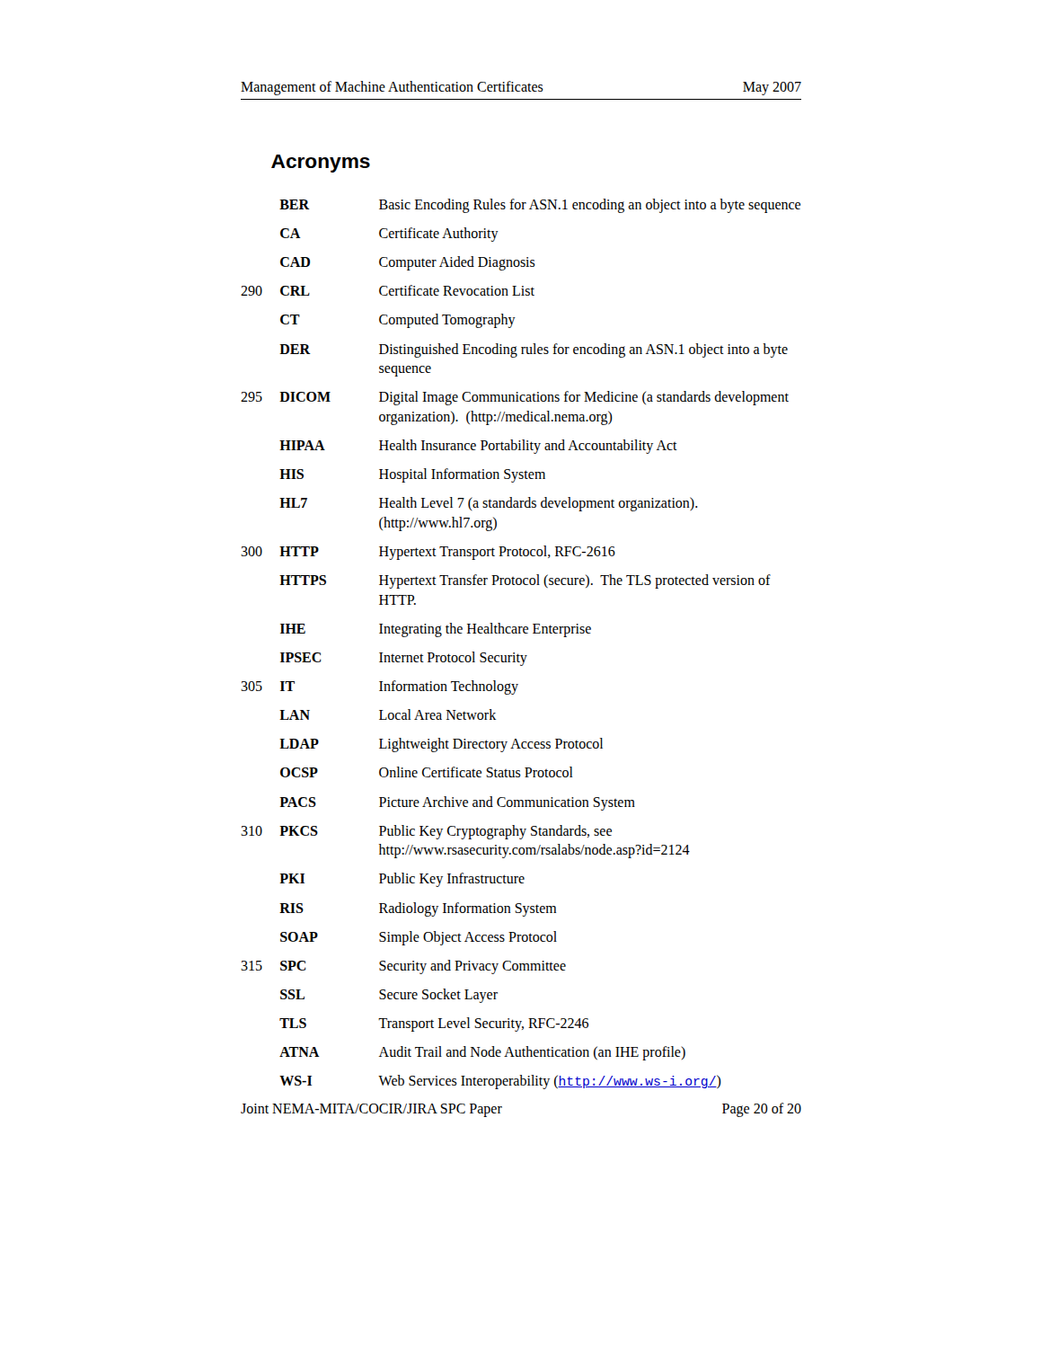Management of Machine Authentication Certificates May 2007
Acronyms
| | BER | Basic Encoding Rules for ASN.1 encoding an object into a byte sequence |
| | CA | Certificate Authority |
| | CAD | Computer Aided Diagnosis |
| 290 | CRL | Certificate Revocation List |
| | CT | Computed Tomography |
| | DER | Distinguished Encoding rules for encoding an ASN.1 object into a byte sequence |
| 295 | DICOM | Digital Image Communications for Medicine (a standards development organization). (http://medical.nema.org) |
| | HIPAA | Health Insurance Portability and Accountability Act |
| | HIS | Hospital Information System |
| | HL7 | Health Level 7 (a standards development organization). (http://www.hl7.org) |
| 300 | HTTP | Hypertext Transport Protocol, RFC-2616 |
| | HTTPS | Hypertext Transfer Protocol (secure). The TLS protected version of HTTP. |
| | IHE | Integrating the Healthcare Enterprise |
| | IPSEC | Internet Protocol Security |
| 305 | IT | Information Technology |
| | LAN | Local Area Network |
| | LDAP | Lightweight Directory Access Protocol |
| | OCSP | Online Certificate Status Protocol |
| | PACS | Picture Archive and Communication System |
| 310 | PKCS | Public Key Cryptography Standards, see http://www.rsasecurity.com/rsalabs/node.asp?id=2124 |
| | PKI | Public Key Infrastructure |
| | RIS | Radiology Information System |
| | SOAP | Simple Object Access Protocol |
| 315 | SPC | Security and Privacy Committee |
| | SSL | Secure Socket Layer |
| | TLS | Transport Level Security, RFC-2246 |
| | ATNA | Audit Trail and Node Authentication (an IHE profile) |
| | WS-I | Web Services Interoperability ( http://www.ws-i.org/ ) |
Joint NEMA-MITA/COCIR/JIRA SPC Paper Page 20 of 20